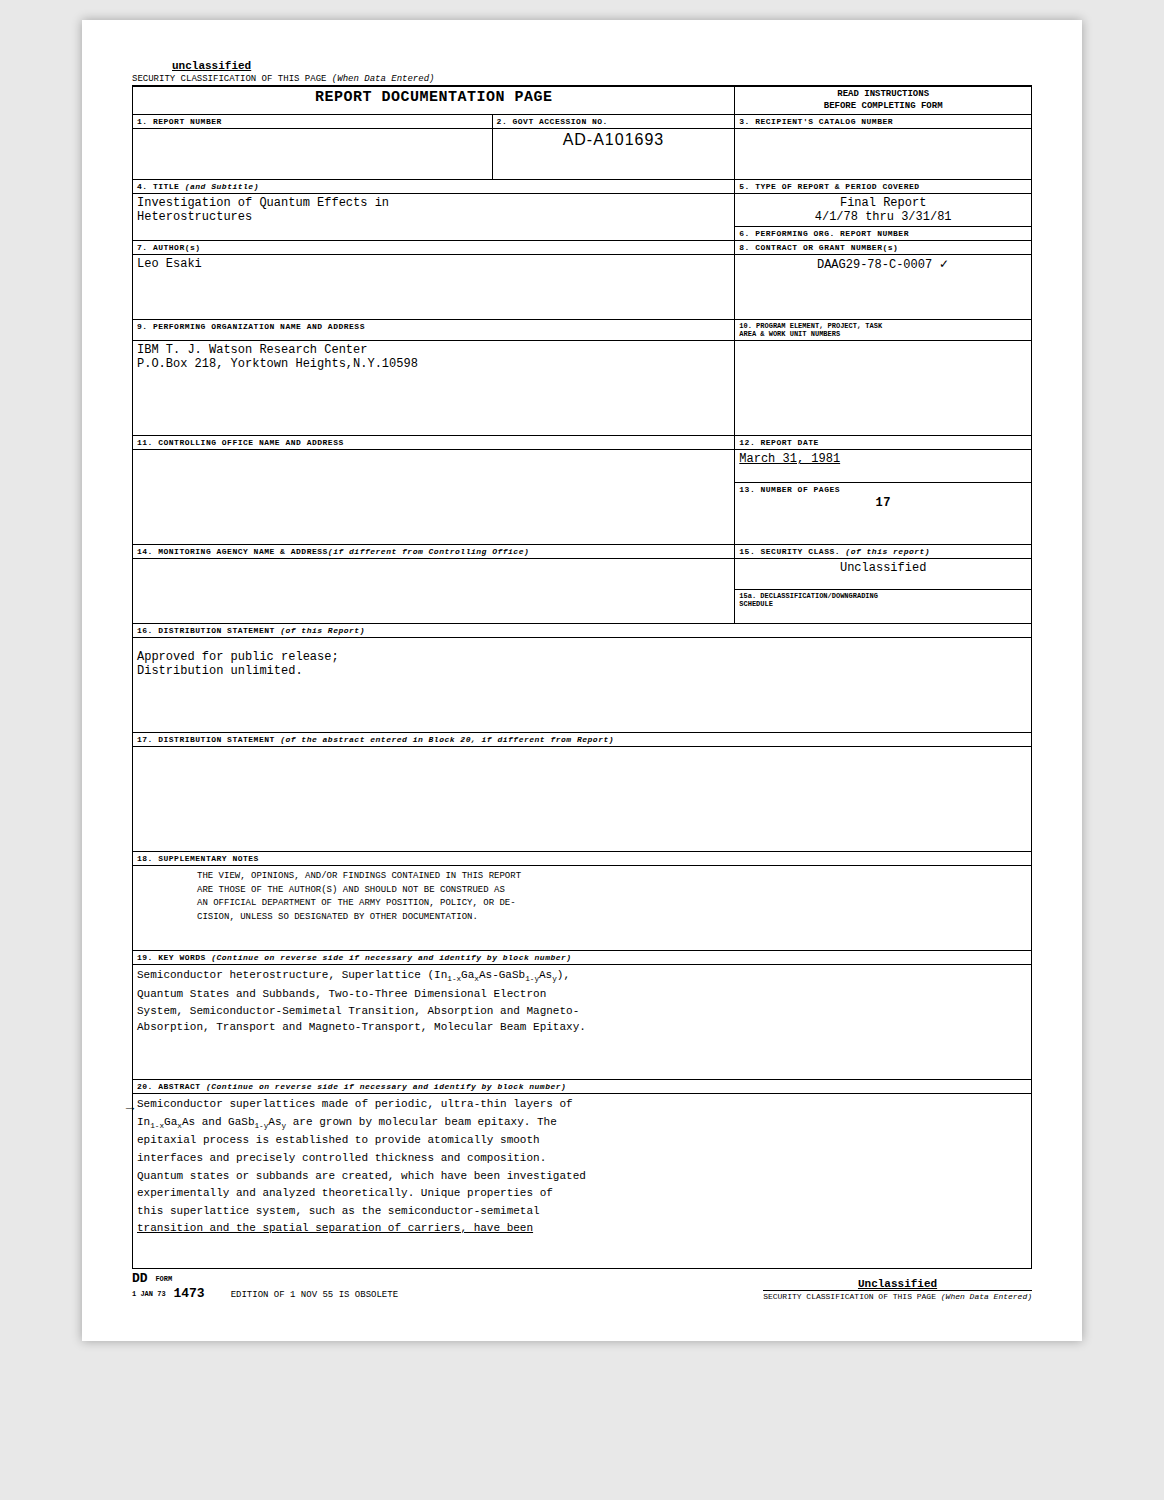unclassified
SECURITY CLASSIFICATION OF THIS PAGE (When Data Entered)
| REPORT DOCUMENTATION PAGE | READ INSTRUCTIONS BEFORE COMPLETING FORM |
| 1. REPORT NUMBER | 2. GOVT ACCESSION NO. | 3. RECIPIENT'S CATALOG NUMBER |
| | AD-A101693 | |
| 4. TITLE (and Subtitle) | 5. TYPE OF REPORT & PERIOD COVERED |
| Investigation of Quantum Effects in Heterostructures | Final Report 4/1/78 thru 3/31/81 |
| 6. PERFORMING ORG. REPORT NUMBER |
| 7. AUTHOR(s) | 8. CONTRACT OR GRANT NUMBER(s) |
| Leo Esaki | DAAG29-78-C-0007 ✓ |
| 9. PERFORMING ORGANIZATION NAME AND ADDRESS | 10. PROGRAM ELEMENT, PROJECT, TASK AREA & WORK UNIT NUMBERS |
| IBM T. J. Watson Research Center P.O.Box 218, Yorktown Heights,N.Y.10598 | |
| 11. CONTROLLING OFFICE NAME AND ADDRESS | 12. REPORT DATE |
| | March 31, 1981 |
| 13. NUMBER OF PAGES 17 |
| 14. MONITORING AGENCY NAME & ADDRESS (if different from Controlling Office) | 15. SECURITY CLASS. (of this report) |
| | Unclassified |
| 15a. DECLASSIFICATION/DOWNGRADING SCHEDULE |
| 16. DISTRIBUTION STATEMENT (of this Report) |
| Approved for public release; Distribution unlimited. |
| 17. DISTRIBUTION STATEMENT (of the abstract entered in Block 20, if different from Report) |
| 18. SUPPLEMENTARY NOTES |
| THE VIEW, OPINIONS, AND/OR FINDINGS CONTAINED IN THIS REPORT ARE THOSE OF THE AUTHOR(S) AND SHOULD NOT BE CONSTRUED AS AN OFFICIAL DEPARTMENT OF THE ARMY POSITION, POLICY, OR DE- CISION, UNLESS SO DESIGNATED BY OTHER DOCUMENTATION. |
| 19. KEY WORDS (Continue on reverse side if necessary and identify by block number) |
| Semiconductor heterostructure, Superlattice (In 1-x Ga x As-GaSb 1-y As y ), Quantum States and Subbands, Two-to-Three Dimensional Electron System, Semiconductor-Semimetal Transition, Absorption and Magneto- Absorption, Transport and Magneto-Transport, Molecular Beam Epitaxy. |
| 20. ABSTRACT (Continue on reverse side if necessary and identify by block number) |
| → Semiconductor superlattices made of periodic, ultra-thin layers of In 1-x Ga x As and GaSb 1-y As y are grown by molecular beam epitaxy. The epitaxial process is established to provide atomically smooth interfaces and precisely controlled thickness and composition. Quantum states or subbands are created, which have been investigated experimentally and analyzed theoretically. Unique properties of this superlattice system, such as the semiconductor-semimetal transition and the spatial separation of carriers, have been |
DD FORM
1 JAN 73 1473 EDITION OF 1 NOV 55 IS OBSOLETE
Unclassified
SECURITY CLASSIFICATION OF THIS PAGE (When Data Entered)